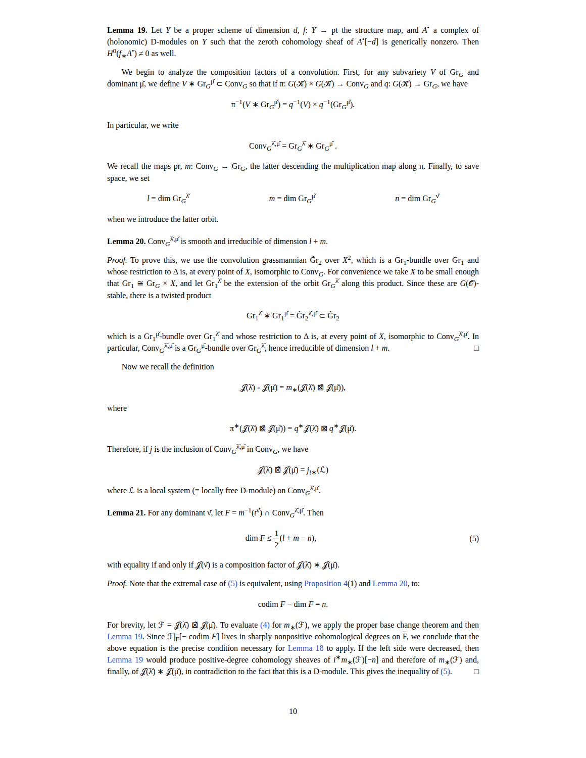Lemma 19. Let Y be a proper scheme of dimension d, f: Y → pt the structure map, and A• a complex of (holonomic) D-modules on Y such that the zeroth cohomology sheaf of A•[−d] is generically nonzero. Then H0(f∗A•) ≠ 0 as well.
We begin to analyze the composition factors of a convolution. First, for any subvariety V of GrG and dominant μ̌, we define V ∗ GrGμ̌ ⊂ ConvG so that if π: G(𝒦̂) × G(𝒦̂) → ConvG and q: G(𝒦̂) → GrG, we have
π−1(V ∗ GrGμ̌) = q−1(V) × q−1(GrGμ̌).
In particular, we write
ConvGλ̌,μ̌ = GrGλ̌ ∗ GrGμ̌ .
We recall the maps pr, m: ConvG → GrG, the latter descending the multiplication map along π. Finally, to save space, we set
l = dim GrGλ̌ m = dim GrGμ̌ n = dim GrGν̌
when we introduce the latter orbit.
Lemma 20. ConvGλ̌,μ̌ is smooth and irreducible of dimension l + m.
Proof. To prove this, we use the convolution grassmannian G̃r2 over X2, which is a Gr1-bundle over Gr1 and whose restriction to Δ is, at every point of X, isomorphic to ConvG. For convenience we take X to be small enough that Gr1 ≅ GrG × X, and let Gr1λ̌ be the extension of the orbit GrGλ̌ along this product. Since these are G(𝒪̂)-stable, there is a twisted product
Gr1λ̌ ∗ Gr1μ̌ = G̃r2λ̌,μ̌ ⊂ G̃r2
which is a Gr1μ̌-bundle over Gr1λ̌ and whose restriction to Δ is, at every point of X, isomorphic to ConvGλ̌,μ̌. In particular, ConvGλ̌,μ̌ is a GrGμ̌-bundle over GrGλ̌, hence irreducible of dimension l + m. □
Now we recall the definition
𝒥(λ̌) ∗ 𝒥(μ̌) = m∗(𝒥(λ̌) ⊠̃ 𝒥(μ̌)),
where
π∗(𝒥(λ̌) ⊠̃ 𝒥(μ̌)) = q∗𝒥(λ̌) ⊠ q∗𝒥(μ̌).
Therefore, if j is the inclusion of ConvGλ̌,μ̌ in ConvG, we have
𝒥(λ̌) ⊠̃ 𝒥(μ̌) = j!∗(ℒ)
where ℒ is a local system (= locally free D-module) on ConvGλ̌,μ̌.
Lemma 21. For any dominant ν̌, let F = m−1(tν̌) ∩ ConvGλ̌,μ̌. Then
dim F ≤ 12(l + m − n),
(5)
with equality if and only if 𝒥(ν̌) is a composition factor of 𝒥(λ̌) ∗ 𝒥(μ̌).
Proof. Note that the extremal case of (5) is equivalent, using Proposition 4(1) and Lemma 20, to:
codim F − dim F = n.
For brevity, let ℱ = 𝒥(λ̌) ⊠̃ 𝒥(μ̌). To evaluate (4) for m∗(ℱ), we apply the proper base change theorem and then Lemma 19. Since ℱ|F[− codim F] lives in sharply nonpositive cohomological degrees on F, we conclude that the above equation is the precise condition necessary for Lemma 18 to apply. If the left side were decreased, then Lemma 19 would produce positive-degree cohomology sheaves of i∗m∗(ℱ)[−n] and therefore of m∗(ℱ) and, finally, of 𝒥(λ̌) ∗ 𝒥(μ̌), in contradiction to the fact that this is a D-module. This gives the inequality of (5). □
10